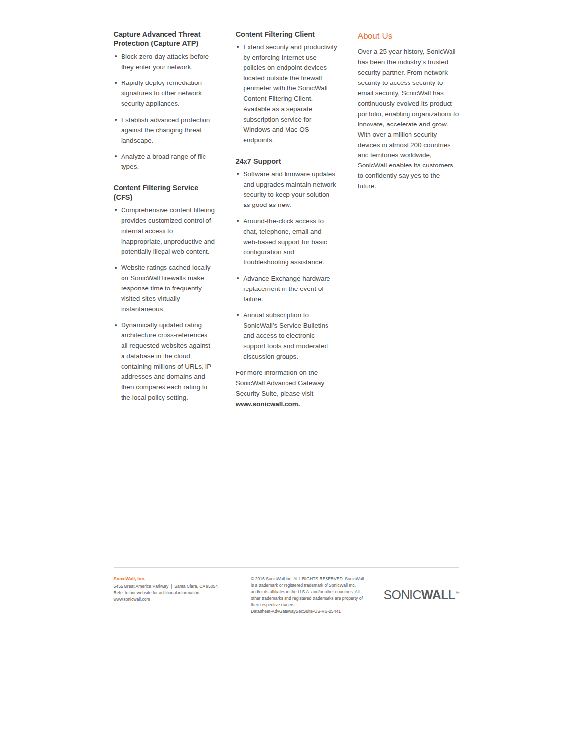Capture Advanced Threat Protection (Capture ATP)
Block zero-day attacks before they enter your network.
Rapidly deploy remediation signatures to other network security appliances.
Establish advanced protection against the changing threat landscape.
Analyze a broad range of file types.
Content Filtering Service (CFS)
Comprehensive content filtering provides customized control of internal access to inappropriate, unproductive and potentially illegal web content.
Website ratings cached locally on SonicWall firewalls make response time to frequently visited sites virtually instantaneous.
Dynamically updated rating architecture cross-references all requested websites against a database in the cloud containing millions of URLs, IP addresses and domains and then compares each rating to the local policy setting.
Content Filtering Client
Extend security and productivity by enforcing Internet use policies on endpoint devices located outside the firewall perimeter with the SonicWall Content Filtering Client. Available as a separate subscription service for Windows and Mac OS endpoints.
24x7 Support
Software and firmware updates and upgrades maintain network security to keep your solution as good as new.
Around-the-clock access to chat, telephone, email and web-based support for basic configuration and troubleshooting assistance.
Advance Exchange hardware replacement in the event of failure.
Annual subscription to SonicWall’s Service Bulletins and access to electronic support tools and moderated discussion groups.
For more information on the SonicWall Advanced Gateway Security Suite, please visit www.sonicwall.com.
About Us
Over a 25 year history, SonicWall has been the industry’s trusted security partner. From network security to access security to email security, SonicWall has continuously evolved its product portfolio, enabling organizations to innovate, accelerate and grow. With over a million security devices in almost 200 countries and territories worldwide, SonicWall enables its customers to confidently say yes to the future.
SonicWall, Inc. 5455 Great America Parkway | Santa Clara, CA 95054
Refer to our website for additional information.
www.sonicwall.com
© 2016 SonicWall Inc. ALL RIGHTS RESERVED. SonicWall is a trademark or registered trademark of SonicWall Inc. and/or its affiliates in the U.S.A. and/or other countries. All other trademarks and registered trademarks are property of their respective owners.
Datasheet-AdvGatewaySecSuite-US-VG-25441
SONIC WALL™